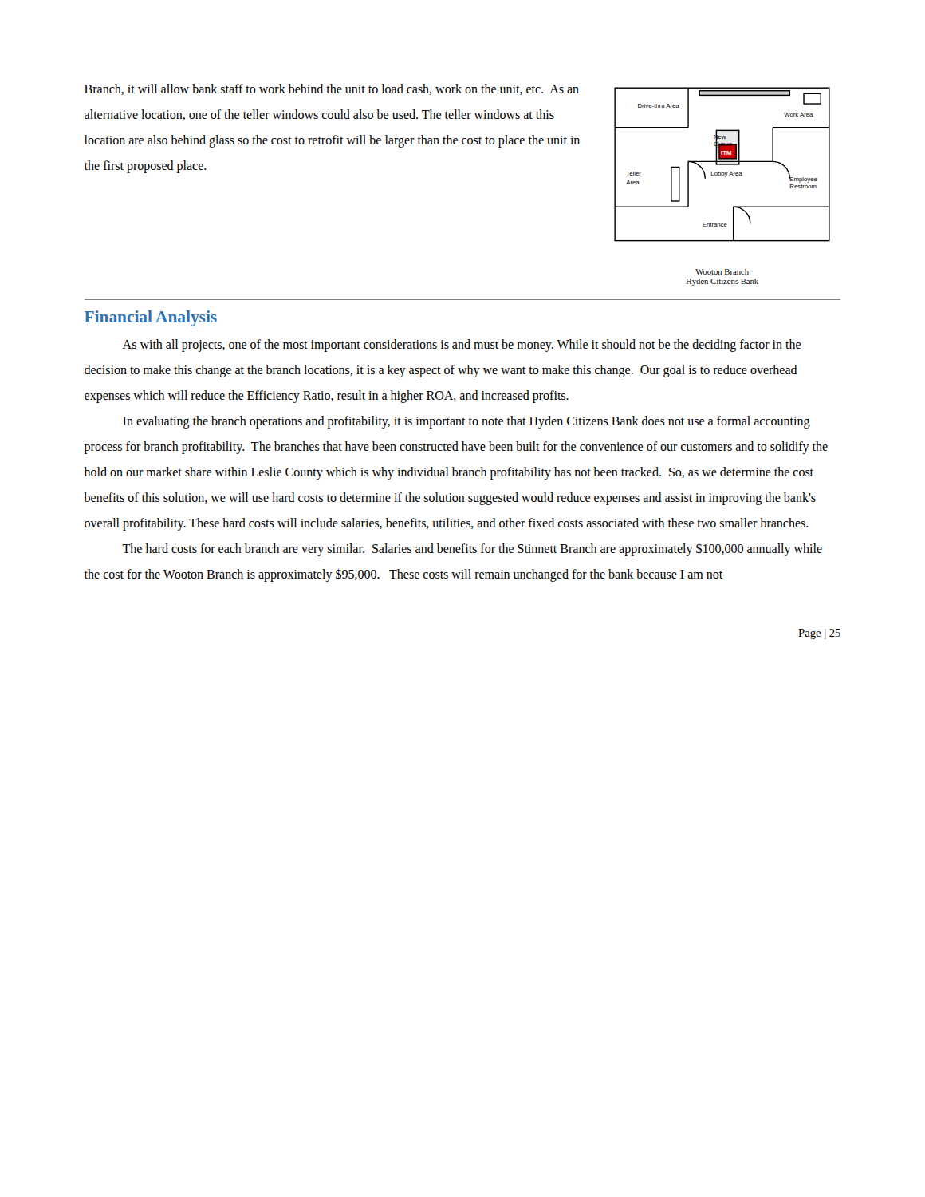Wooton Branch
Hyden Citizens Bank
Branch, it will allow bank staff to work behind the unit to load cash, work on the unit, etc. As an alternative location, one of the teller windows could also be used. The teller windows at this location are also behind glass so the cost to retrofit will be larger than the cost to place the unit in the first proposed place.
Financial Analysis
As with all projects, one of the most important considerations is and must be money. While it should not be the deciding factor in the decision to make this change at the branch locations, it is a key aspect of why we want to make this change. Our goal is to reduce overhead expenses which will reduce the Efficiency Ratio, result in a higher ROA, and increased profits.
In evaluating the branch operations and profitability, it is important to note that Hyden Citizens Bank does not use a formal accounting process for branch profitability. The branches that have been constructed have been built for the convenience of our customers and to solidify the hold on our market share within Leslie County which is why individual branch profitability has not been tracked. So, as we determine the cost benefits of this solution, we will use hard costs to determine if the solution suggested would reduce expenses and assist in improving the bank's overall profitability. These hard costs will include salaries, benefits, utilities, and other fixed costs associated with these two smaller branches.
The hard costs for each branch are very similar. Salaries and benefits for the Stinnett Branch are approximately $100,000 annually while the cost for the Wooton Branch is approximately $95,000. These costs will remain unchanged for the bank because I am not
Page | 25